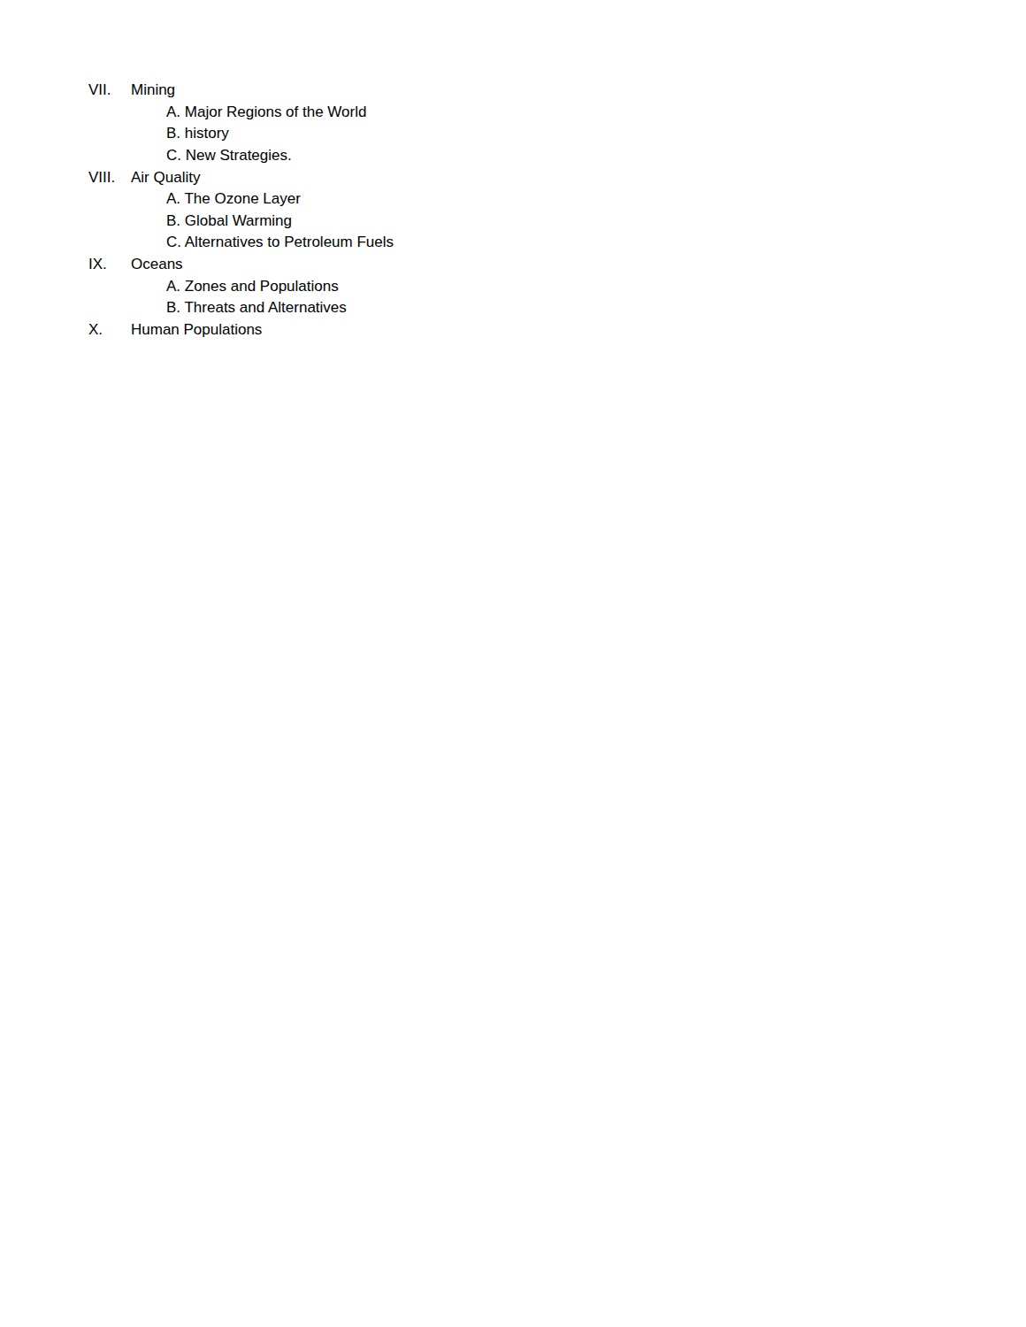VII. Mining
A. Major Regions of the World
B. history
C. New Strategies.
VIII. Air Quality
A. The Ozone Layer
B. Global Warming
C. Alternatives to Petroleum Fuels
IX. Oceans
A. Zones and Populations
B. Threats and Alternatives
X. Human Populations